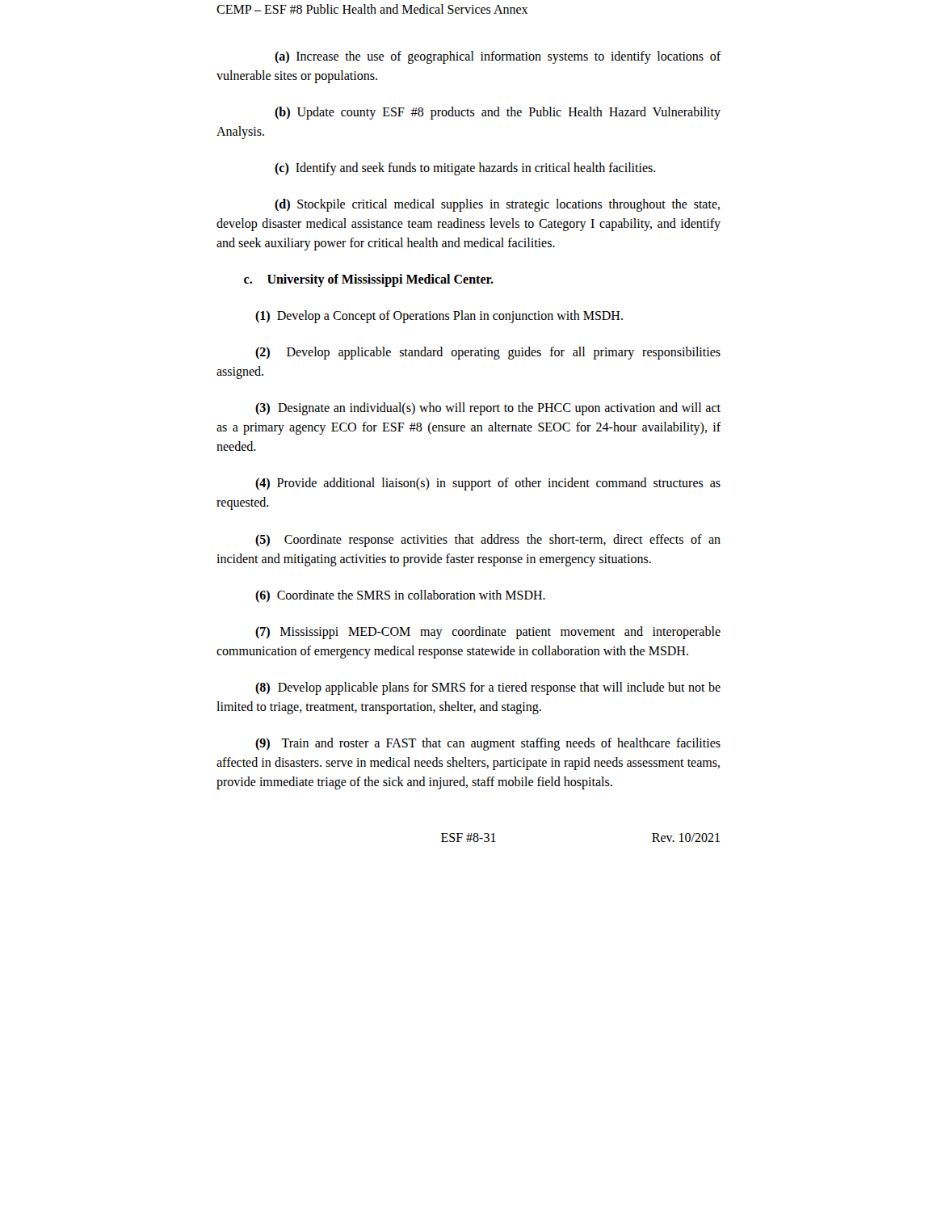CEMP – ESF #8 Public Health and Medical Services Annex
(a) Increase the use of geographical information systems to identify locations of vulnerable sites or populations.
(b) Update county ESF #8 products and the Public Health Hazard Vulnerability Analysis.
(c) Identify and seek funds to mitigate hazards in critical health facilities.
(d) Stockpile critical medical supplies in strategic locations throughout the state, develop disaster medical assistance team readiness levels to Category I capability, and identify and seek auxiliary power for critical health and medical facilities.
c. University of Mississippi Medical Center.
(1) Develop a Concept of Operations Plan in conjunction with MSDH.
(2) Develop applicable standard operating guides for all primary responsibilities assigned.
(3) Designate an individual(s) who will report to the PHCC upon activation and will act as a primary agency ECO for ESF #8 (ensure an alternate SEOC for 24-hour availability), if needed.
(4) Provide additional liaison(s) in support of other incident command structures as requested.
(5) Coordinate response activities that address the short-term, direct effects of an incident and mitigating activities to provide faster response in emergency situations.
(6) Coordinate the SMRS in collaboration with MSDH.
(7) Mississippi MED-COM may coordinate patient movement and interoperable communication of emergency medical response statewide in collaboration with the MSDH.
(8) Develop applicable plans for SMRS for a tiered response that will include but not be limited to triage, treatment, transportation, shelter, and staging.
(9) Train and roster a FAST that can augment staffing needs of healthcare facilities affected in disasters. serve in medical needs shelters, participate in rapid needs assessment teams, provide immediate triage of the sick and injured, staff mobile field hospitals.
ESF #8-31
Rev. 10/2021